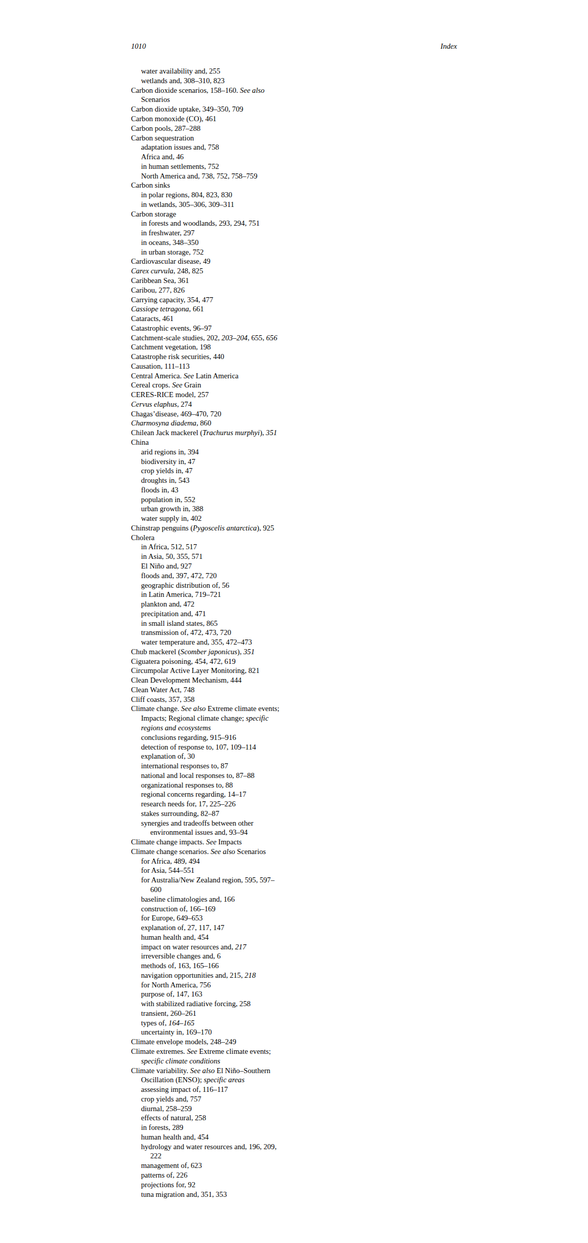1010 Index
water availability and, 255
wetlands and, 308–310, 823
Carbon dioxide scenarios, 158–160. See also Scenarios
Carbon dioxide uptake, 349–350, 709
Carbon monoxide (CO), 461
Carbon pools, 287–288
Carbon sequestration
adaptation issues and, 758
Africa and, 46
in human settlements, 752
North America and, 738, 752, 758–759
Carbon sinks
in polar regions, 804, 823, 830
in wetlands, 305–306, 309–311
Carbon storage
in forests and woodlands, 293, 294, 751
in freshwater, 297
in oceans, 348–350
in urban storage, 752
Cardiovascular disease, 49
Carex curvula, 248, 825
Caribbean Sea, 361
Caribou, 277, 826
Carrying capacity, 354, 477
Cassiope tetragona, 661
Cataracts, 461
Catastrophic events, 96–97
Catchment-scale studies, 202, 203–204, 655, 656
Catchment vegetation, 198
Catastrophe risk securities, 440
Causation, 111–113
Central America. See Latin America
Cereal crops. See Grain
CERES-RICE model, 257
Cervus elaphus, 274
Chagas’disease, 469–470, 720
Charmosyna diadema, 860
Chilean Jack mackerel (Trachurus murphyi), 351
China
arid regions in, 394
biodiversity in, 47
crop yields in, 47
droughts in, 543
floods in, 43
population in, 552
urban growth in, 388
water supply in, 402
Chinstrap penguins (Pygoscelis antarctica), 925
Cholera
in Africa, 512, 517
in Asia, 50, 355, 571
El Niño and, 927
floods and, 397, 472, 720
geographic distribution of, 56
in Latin America, 719–721
plankton and, 472
precipitation and, 471
in small island states, 865
transmission of, 472, 473, 720
water temperature and, 355, 472–473
Chub mackerel (Scomber japonicus), 351
Ciguatera poisoning, 454, 472, 619
Circumpolar Active Layer Monitoring, 821
Clean Development Mechanism, 444
Clean Water Act, 748
Cliff coasts, 357, 358
Climate change. See also Extreme climate events; Impacts; Regional climate change; specific regions and ecosystems
conclusions regarding, 915–916
detection of response to, 107, 109–114
explanation of, 30
international responses to, 87
national and local responses to, 87–88
organizational responses to, 88
regional concerns regarding, 14–17
research needs for, 17, 225–226
stakes surrounding, 82–87
synergies and tradeoffs between other environmental issues and, 93–94
Climate change impacts. See Impacts
Climate change scenarios. See also Scenarios
for Africa, 489, 494
for Asia, 544–551
for Australia/New Zealand region, 595, 597–600
baseline climatologies and, 166
construction of, 166–169
for Europe, 649–653
explanation of, 27, 117, 147
human health and, 454
impact on water resources and, 217
irreversible changes and, 6
methods of, 163, 165–166
navigation opportunities and, 215, 218
for North America, 756
purpose of, 147, 163
with stabilized radiative forcing, 258
transient, 260–261
types of, 164–165
uncertainty in, 169–170
Climate envelope models, 248–249
Climate extremes. See Extreme climate events; specific climate conditions
Climate variability. See also El Niño–Southern Oscillation (ENSO); specific areas
assessing impact of, 116–117
crop yields and, 757
diurnal, 258–259
effects of natural, 258
in forests, 289
human health and, 454
hydrology and water resources and, 196, 209, 222
management of, 623
patterns of, 226
projections for, 92
tuna migration and, 351, 353